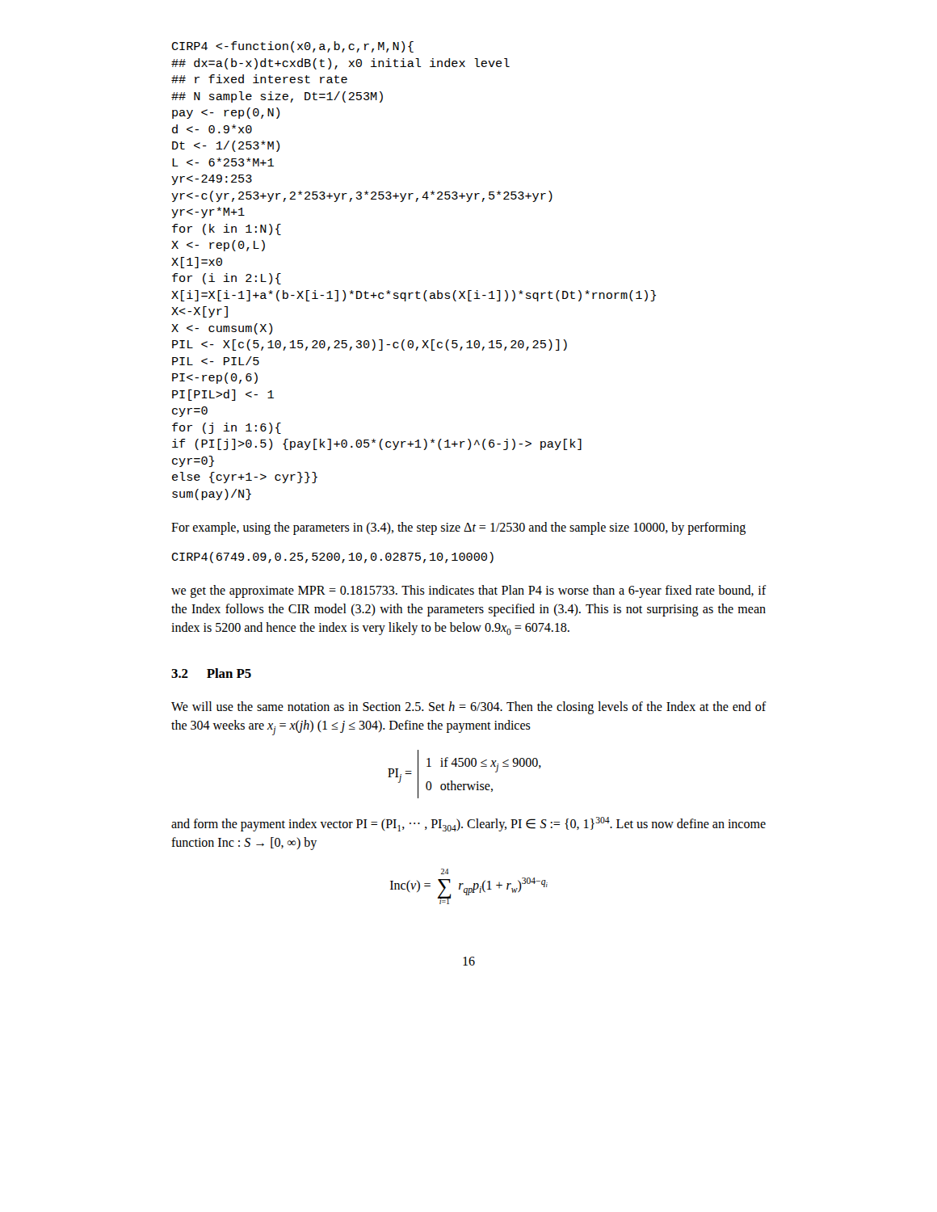CIRP4 <-function(x0,a,b,c,r,M,N){
## dx=a(b-x)dt+cxdB(t), x0 initial index level
## r fixed interest rate
## N sample size, Dt=1/(253M)
pay <- rep(0,N)
d <- 0.9*x0
Dt <- 1/(253*M)
L <- 6*253*M+1
yr<-249:253
yr<-c(yr,253+yr,2*253+yr,3*253+yr,4*253+yr,5*253+yr)
yr<-yr*M+1
for (k in 1:N){
X <- rep(0,L)
X[1]=x0
for (i in 2:L){
X[i]=X[i-1]+a*(b-X[i-1])*Dt+c*sqrt(abs(X[i-1]))*sqrt(Dt)*rnorm(1)}
X<-X[yr]
X <- cumsum(X)
PIL <- X[c(5,10,15,20,25,30)]-c(0,X[c(5,10,15,20,25)])
PIL <- PIL/5
PI<-rep(0,6)
PI[PIL>d] <- 1
cyr=0
for (j in 1:6){
if (PI[j]>0.5) {pay[k]+0.05*(cyr+1)*(1+r)^(6-j)-> pay[k]
cyr=0}
else {cyr+1-> cyr}}}
sum(pay)/N}
For example, using the parameters in (3.4), the step size Δt = 1/2530 and the sample size 10000, by performing
CIRP4(6749.09,0.25,5200,10,0.02875,10,10000)
we get the approximate MPR = 0.1815733. This indicates that Plan P4 is worse than a 6-year fixed rate bound, if the Index follows the CIR model (3.2) with the parameters specified in (3.4). This is not surprising as the mean index is 5200 and hence the index is very likely to be below 0.9x0 = 6074.18.
3.2 Plan P5
We will use the same notation as in Section 2.5. Set h = 6/304. Then the closing levels of the Index at the end of the 304 weeks are xj = x(jh) (1 ≤ j ≤ 304). Define the payment indices
PIj =
| 1 | if 4500 ≤ x j ≤ 9000, |
| 0 | otherwise, |
and form the payment index vector PI = (PI1, ··· , PI304). Clearly, PI ∈ S := {0, 1}304. Let us now define an income function Inc : S → [0, ∞) by
Inc(v) = 24∑i=1 rqppi(1 + rw)304−qi
16